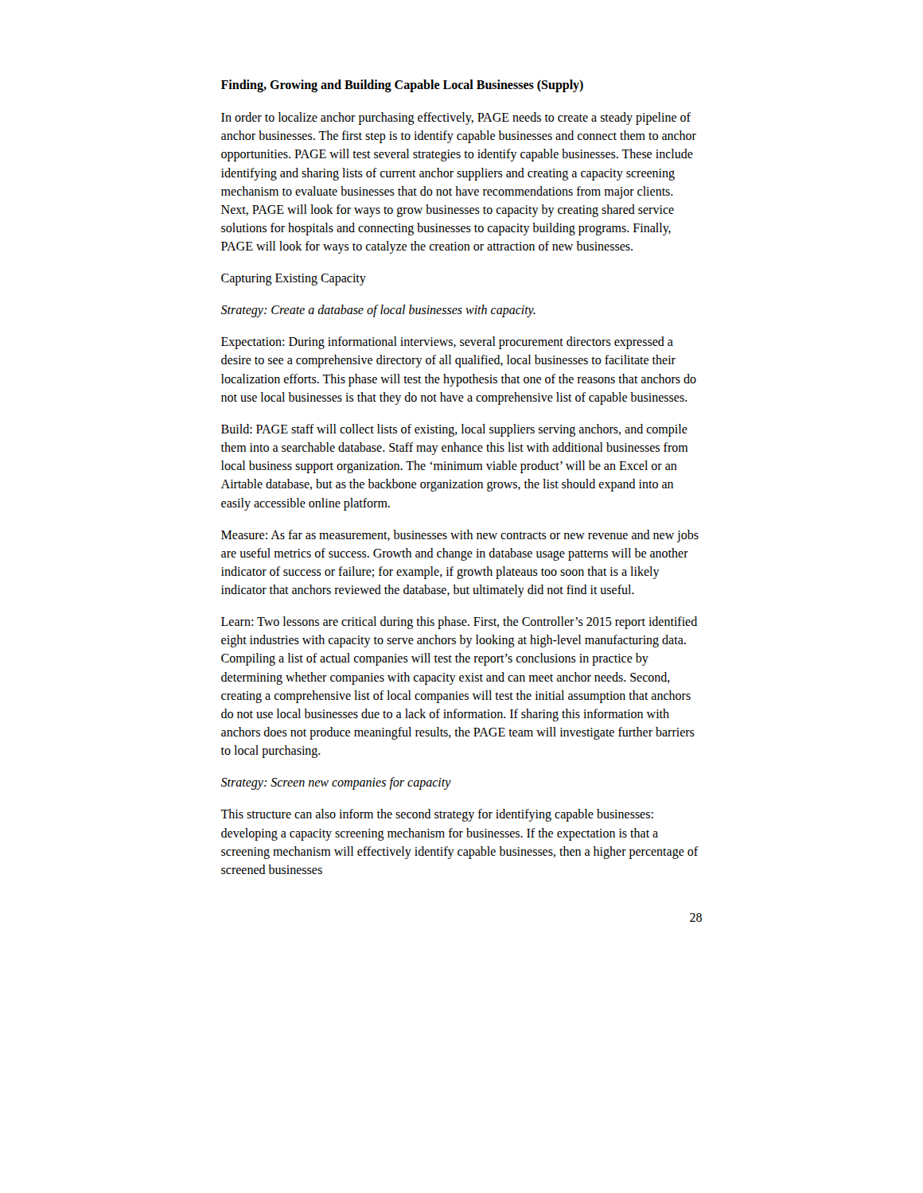Finding, Growing and Building Capable Local Businesses (Supply)
In order to localize anchor purchasing effectively, PAGE needs to create a steady pipeline of anchor businesses. The first step is to identify capable businesses and connect them to anchor opportunities. PAGE will test several strategies to identify capable businesses. These include identifying and sharing lists of current anchor suppliers and creating a capacity screening mechanism to evaluate businesses that do not have recommendations from major clients. Next, PAGE will look for ways to grow businesses to capacity by creating shared service solutions for hospitals and connecting businesses to capacity building programs. Finally, PAGE will look for ways to catalyze the creation or attraction of new businesses.
Capturing Existing Capacity
Strategy: Create a database of local businesses with capacity.
Expectation: During informational interviews, several procurement directors expressed a desire to see a comprehensive directory of all qualified, local businesses to facilitate their localization efforts. This phase will test the hypothesis that one of the reasons that anchors do not use local businesses is that they do not have a comprehensive list of capable businesses.
Build: PAGE staff will collect lists of existing, local suppliers serving anchors, and compile them into a searchable database. Staff may enhance this list with additional businesses from local business support organization. The ‘minimum viable product’ will be an Excel or an Airtable database, but as the backbone organization grows, the list should expand into an easily accessible online platform.
Measure: As far as measurement, businesses with new contracts or new revenue and new jobs are useful metrics of success. Growth and change in database usage patterns will be another indicator of success or failure; for example, if growth plateaus too soon that is a likely indicator that anchors reviewed the database, but ultimately did not find it useful.
Learn: Two lessons are critical during this phase. First, the Controller’s 2015 report identified eight industries with capacity to serve anchors by looking at high-level manufacturing data. Compiling a list of actual companies will test the report’s conclusions in practice by determining whether companies with capacity exist and can meet anchor needs. Second, creating a comprehensive list of local companies will test the initial assumption that anchors do not use local businesses due to a lack of information. If sharing this information with anchors does not produce meaningful results, the PAGE team will investigate further barriers to local purchasing.
Strategy: Screen new companies for capacity
This structure can also inform the second strategy for identifying capable businesses: developing a capacity screening mechanism for businesses. If the expectation is that a screening mechanism will effectively identify capable businesses, then a higher percentage of screened businesses
28